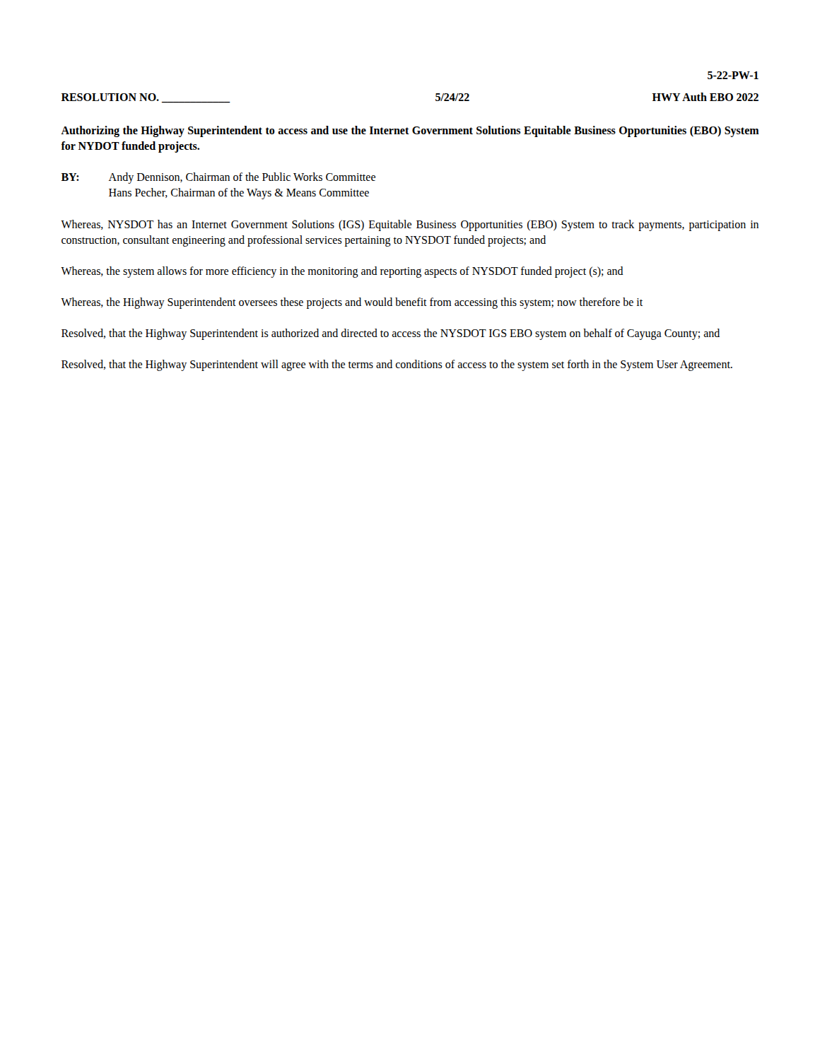5-22-PW-1
RESOLUTION NO. ____________ 5/24/22 HWY Auth EBO 2022
Authorizing the Highway Superintendent to access and use the Internet Government Solutions Equitable Business Opportunities (EBO) System for NYDOT funded projects.
BY: Andy Dennison, Chairman of the Public Works Committee
Hans Pecher, Chairman of the Ways & Means Committee
Whereas, NYSDOT has an Internet Government Solutions (IGS) Equitable Business Opportunities (EBO) System to track payments, participation in construction, consultant engineering and professional services pertaining to NYSDOT funded projects; and
Whereas, the system allows for more efficiency in the monitoring and reporting aspects of NYSDOT funded project (s); and
Whereas, the Highway Superintendent oversees these projects and would benefit from accessing this system; now therefore be it
Resolved, that the Highway Superintendent is authorized and directed to access the NYSDOT IGS EBO system on behalf of Cayuga County; and
Resolved, that the Highway Superintendent will agree with the terms and conditions of access to the system set forth in the System User Agreement.